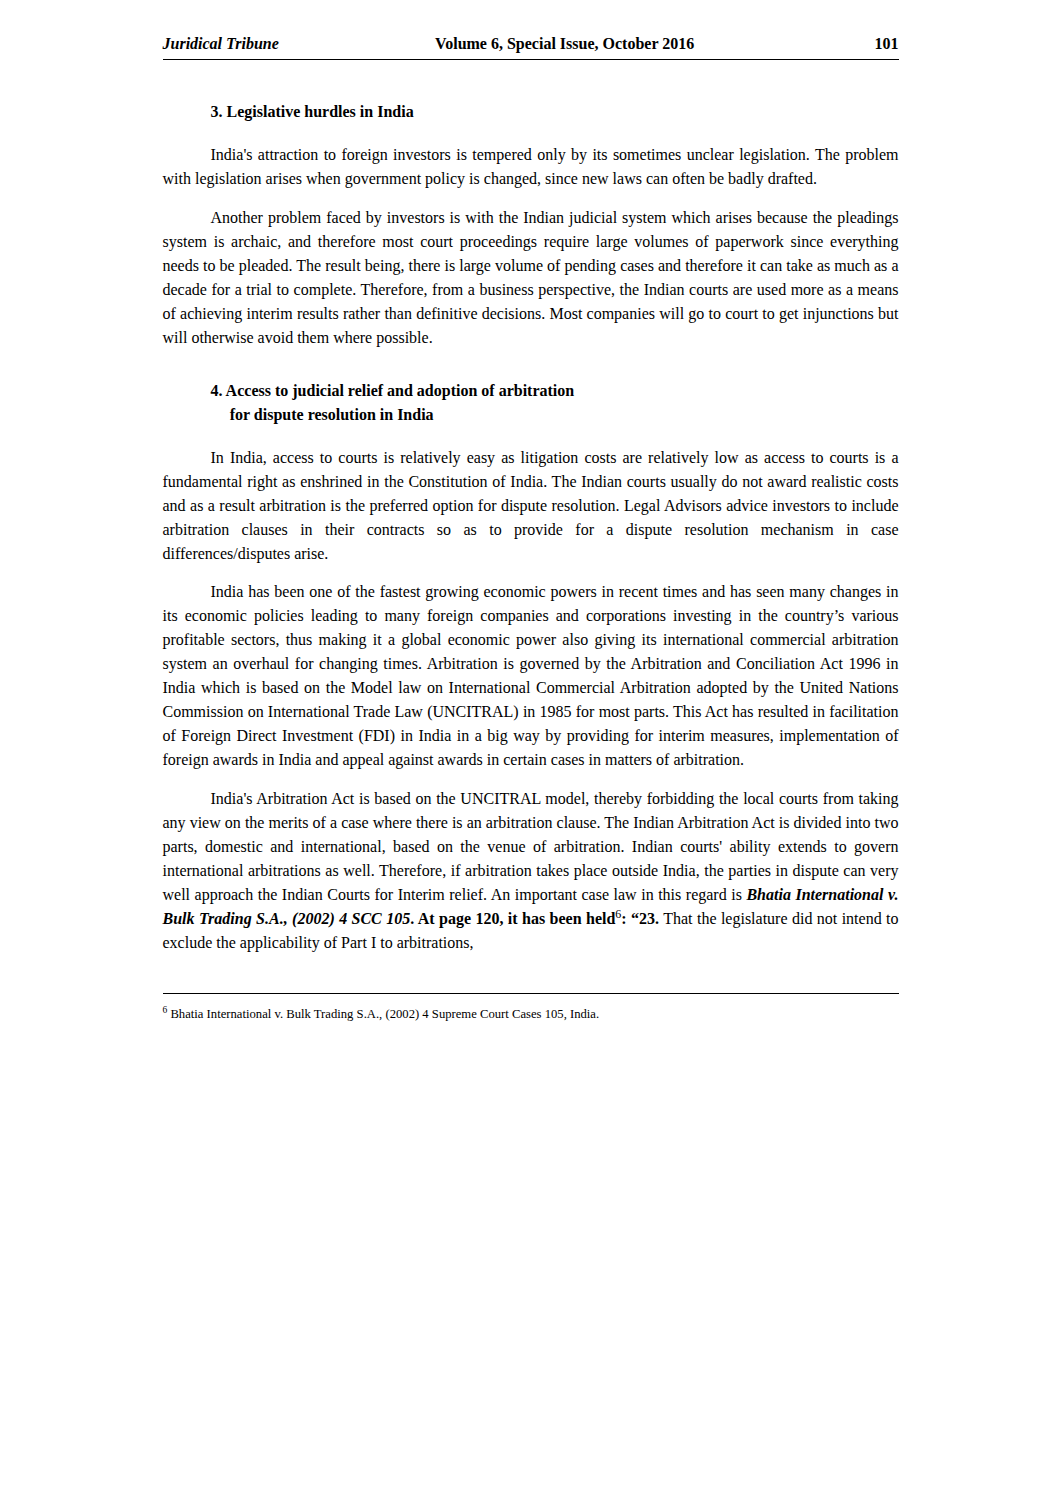Juridical Tribune Volume 6, Special Issue, October 2016 101
3. Legislative hurdles in India
India's attraction to foreign investors is tempered only by its sometimes unclear legislation. The problem with legislation arises when government policy is changed, since new laws can often be badly drafted.
Another problem faced by investors is with the Indian judicial system which arises because the pleadings system is archaic, and therefore most court proceedings require large volumes of paperwork since everything needs to be pleaded. The result being, there is large volume of pending cases and therefore it can take as much as a decade for a trial to complete. Therefore, from a business perspective, the Indian courts are used more as a means of achieving interim results rather than definitive decisions. Most companies will go to court to get injunctions but will otherwise avoid them where possible.
4. Access to judicial relief and adoption of arbitration for dispute resolution in India
In India, access to courts is relatively easy as litigation costs are relatively low as access to courts is a fundamental right as enshrined in the Constitution of India. The Indian courts usually do not award realistic costs and as a result arbitration is the preferred option for dispute resolution. Legal Advisors advice investors to include arbitration clauses in their contracts so as to provide for a dispute resolution mechanism in case differences/disputes arise.
India has been one of the fastest growing economic powers in recent times and has seen many changes in its economic policies leading to many foreign companies and corporations investing in the country’s various profitable sectors, thus making it a global economic power also giving its international commercial arbitration system an overhaul for changing times. Arbitration is governed by the Arbitration and Conciliation Act 1996 in India which is based on the Model law on International Commercial Arbitration adopted by the United Nations Commission on International Trade Law (UNCITRAL) in 1985 for most parts. This Act has resulted in facilitation of Foreign Direct Investment (FDI) in India in a big way by providing for interim measures, implementation of foreign awards in India and appeal against awards in certain cases in matters of arbitration.
India's Arbitration Act is based on the UNCITRAL model, thereby forbidding the local courts from taking any view on the merits of a case where there is an arbitration clause. The Indian Arbitration Act is divided into two parts, domestic and international, based on the venue of arbitration. Indian courts' ability extends to govern international arbitrations as well. Therefore, if arbitration takes place outside India, the parties in dispute can very well approach the Indian Courts for Interim relief. An important case law in this regard is Bhatia International v. Bulk Trading S.A., (2002) 4 SCC 105. At page 120, it has been held6: “23. That the legislature did not intend to exclude the applicability of Part I to arbitrations,
6 Bhatia International v. Bulk Trading S.A., (2002) 4 Supreme Court Cases 105, India.